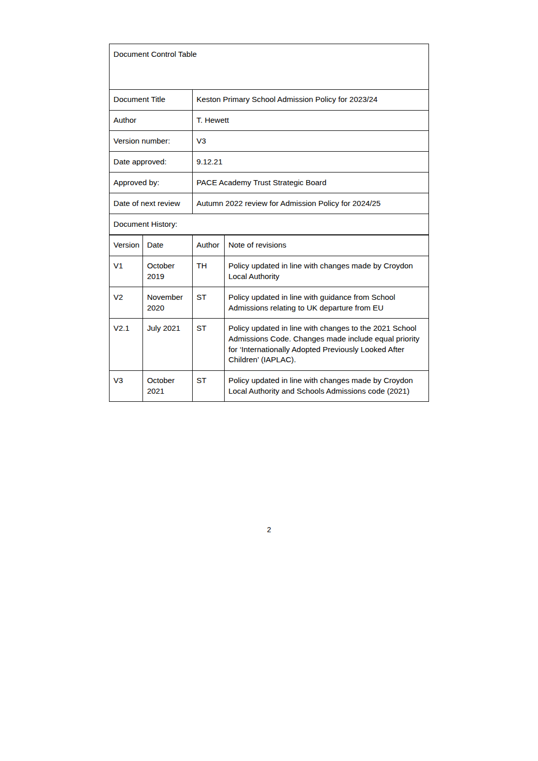| Document Control Table |
| Document Title | Keston Primary School Admission Policy for 2023/24 |
| Author | T. Hewett |
| Version number: | V3 |
| Date approved: | 9.12.21 |
| Approved by: | PACE Academy Trust Strategic Board |
| Date of next review | Autumn 2022 review for Admission Policy for 2024/25 |
| Document History: |
| Version | Date | Author | Note of revisions |
| V1 | October 2019 | TH | Policy updated in line with changes made by Croydon Local Authority |
| V2 | November 2020 | ST | Policy updated in line with guidance from School Admissions relating to UK departure from EU |
| V2.1 | July 2021 | ST | Policy updated in line with changes to the 2021 School Admissions Code. Changes made include equal priority for ‘Internationally Adopted Previously Looked After Children’ (IAPLAC). |
| V3 | October 2021 | ST | Policy updated in line with changes made by Croydon Local Authority and Schools Admissions code (2021) |
2